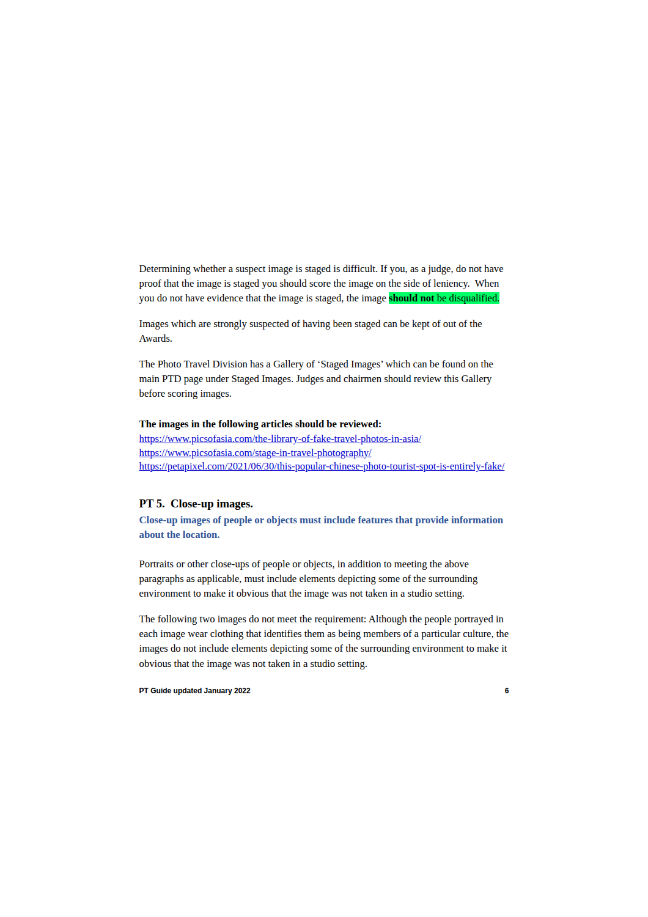Determining whether a suspect image is staged is difficult. If you, as a judge, do not have proof that the image is staged you should score the image on the side of leniency. When you do not have evidence that the image is staged, the image should not be disqualified.
Images which are strongly suspected of having been staged can be kept of out of the Awards.
The Photo Travel Division has a Gallery of ‘Staged Images’ which can be found on the main PTD page under Staged Images. Judges and chairmen should review this Gallery before scoring images.
The images in the following articles should be reviewed:
https://www.picsofasia.com/the-library-of-fake-travel-photos-in-asia/
https://www.picsofasia.com/stage-in-travel-photography/
https://petapixel.com/2021/06/30/this-popular-chinese-photo-tourist-spot-is-entirely-fake/
PT 5. Close-up images.
Close-up images of people or objects must include features that provide information about the location.
Portraits or other close-ups of people or objects, in addition to meeting the above paragraphs as applicable, must include elements depicting some of the surrounding environment to make it obvious that the image was not taken in a studio setting.
The following two images do not meet the requirement: Although the people portrayed in each image wear clothing that identifies them as being members of a particular culture, the images do not include elements depicting some of the surrounding environment to make it obvious that the image was not taken in a studio setting.
PT Guide updated January 2022 6